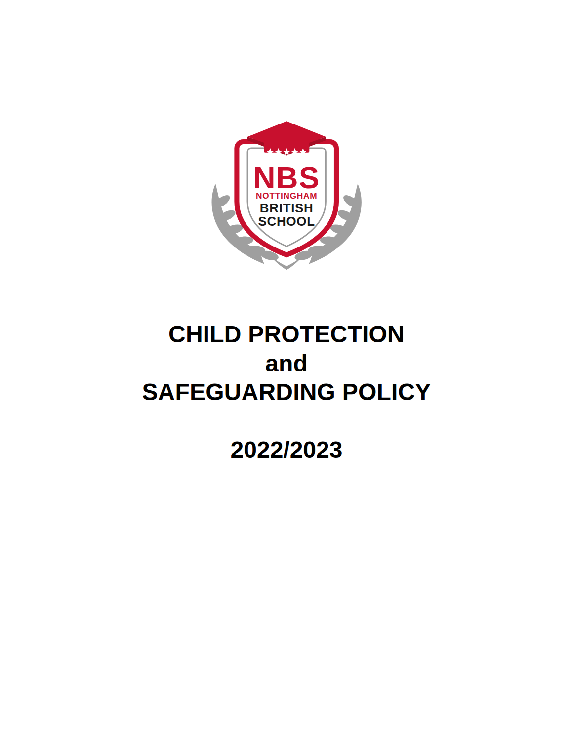NBS NOTTINGHAM BRITISH SCHOOL
CHILD PROTECTION and SAFEGUARDING POLICY
2022/2023